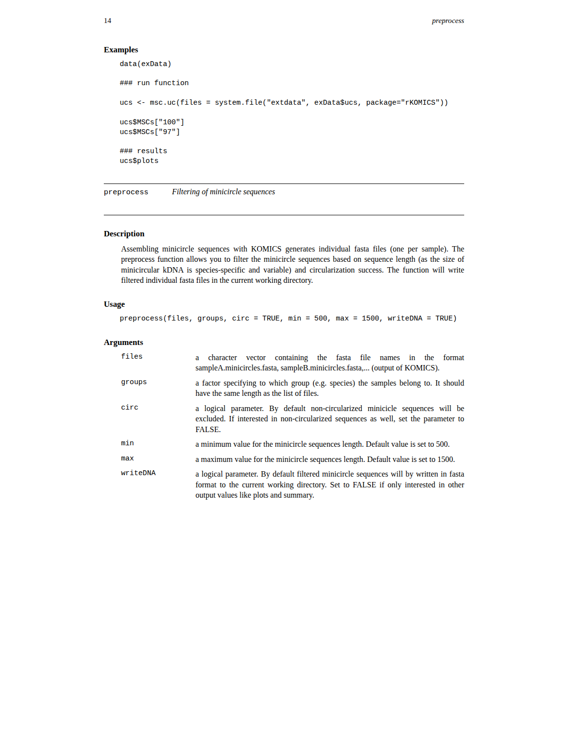14 preprocess
Examples
data(exData)

### run function

ucs <- msc.uc(files = system.file("extdata", exData$ucs, package="rKOMICS"))

ucs$MSCs["100"]
ucs$MSCs["97"]

### results
ucs$plots
preprocess Filtering of minicircle sequences
Description
Assembling minicircle sequences with KOMICS generates individual fasta files (one per sample). The preprocess function allows you to filter the minicircle sequences based on sequence length (as the size of minicircular kDNA is species-specific and variable) and circularization success. The function will write filtered individual fasta files in the current working directory.
Usage
preprocess(files, groups, circ = TRUE, min = 500, max = 1500, writeDNA = TRUE)
Arguments
files
a character vector containing the fasta file names in the format sampleA.minicircles.fasta, sampleB.minicircles.fasta,... (output of KOMICS).
groups
a factor specifying to which group (e.g. species) the samples belong to. It should have the same length as the list of files.
circ
a logical parameter. By default non-circularized minicicle sequences will be excluded. If interested in non-circularized sequences as well, set the parameter to FALSE.
min
a minimum value for the minicircle sequences length. Default value is set to 500.
max
a maximum value for the minicircle sequences length. Default value is set to 1500.
writeDNA
a logical parameter. By default filtered minicircle sequences will by written in fasta format to the current working directory. Set to FALSE if only interested in other output values like plots and summary.